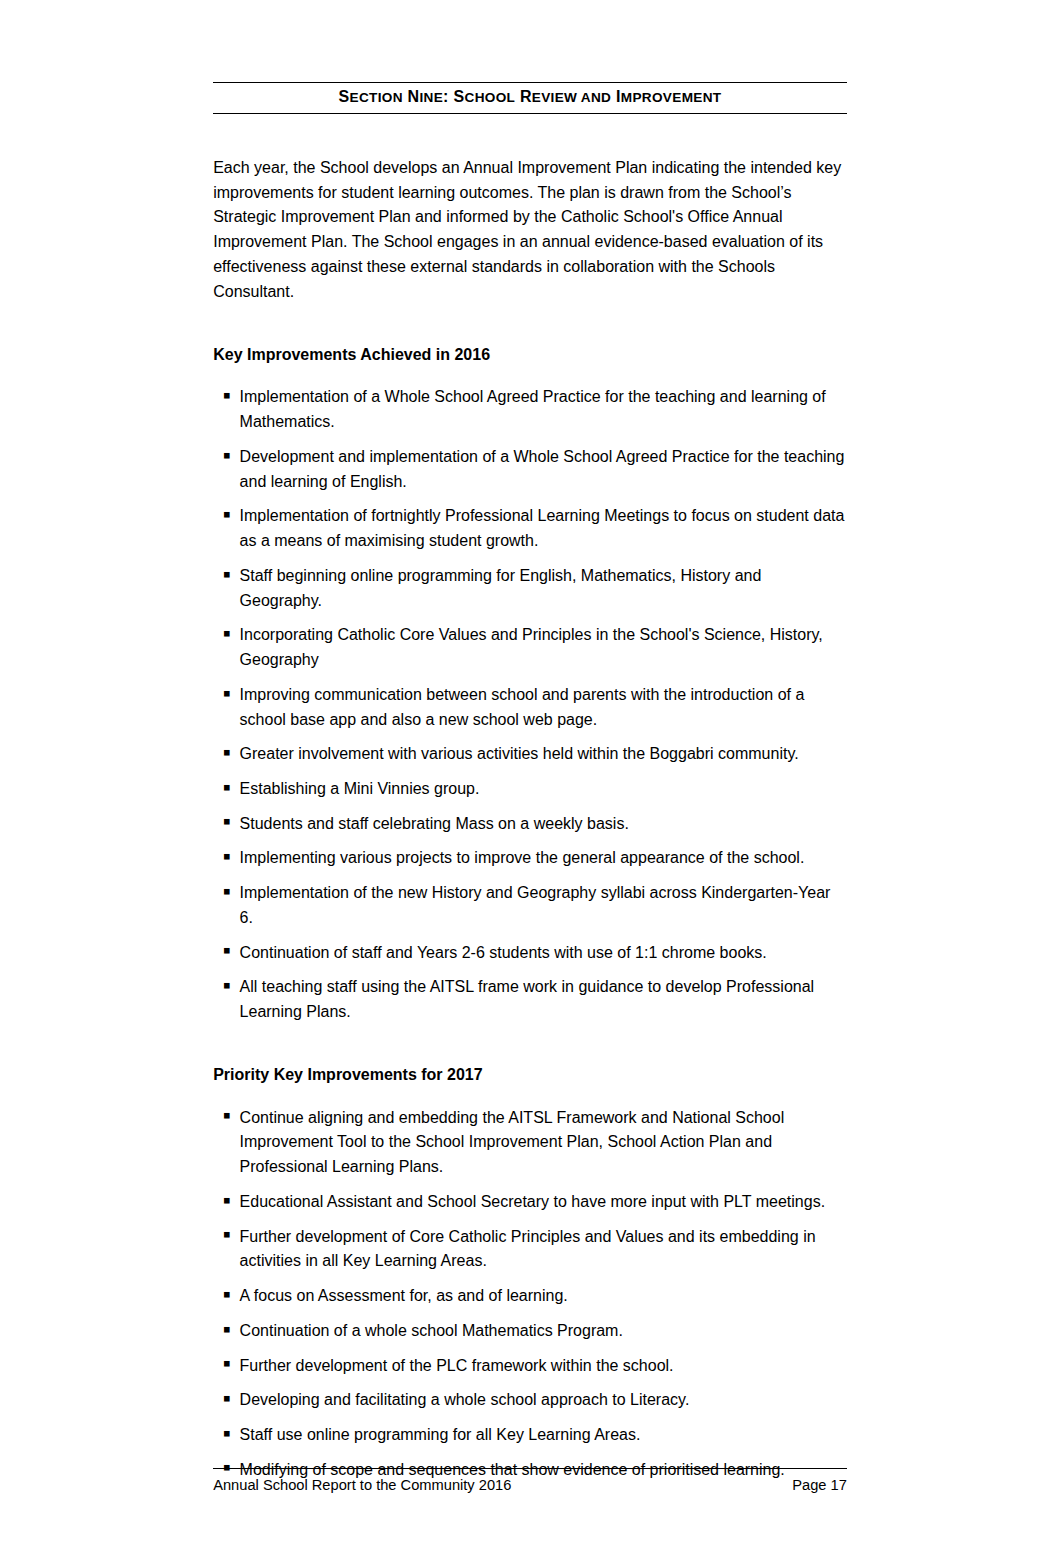SECTION NINE: SCHOOL REVIEW AND IMPROVEMENT
Each year, the School develops an Annual Improvement Plan indicating the intended key improvements for student learning outcomes. The plan is drawn from the School’s Strategic Improvement Plan and informed by the Catholic School's Office Annual Improvement Plan. The School engages in an annual evidence-based evaluation of its effectiveness against these external standards in collaboration with the Schools Consultant.
Key Improvements Achieved in 2016
Implementation of a Whole School Agreed Practice for the teaching and learning of Mathematics.
Development and implementation of a Whole School Agreed Practice for the teaching and learning of English.
Implementation of fortnightly Professional Learning Meetings to focus on student data as a means of maximising student growth.
Staff beginning online programming for English, Mathematics, History and Geography.
Incorporating Catholic Core Values and Principles in the School's Science, History, Geography
Improving communication between school and parents with the introduction of a school base app and also a new school web page.
Greater involvement with various activities held within the Boggabri community.
Establishing a Mini Vinnies group.
Students and staff celebrating Mass on a weekly basis.
Implementing various projects to improve the general appearance of the school.
Implementation of the new History and Geography syllabi across Kindergarten-Year 6.
Continuation of staff and Years 2-6 students with use of 1:1 chrome books.
All teaching staff using the AITSL frame work in guidance to develop Professional Learning Plans.
Priority Key Improvements for 2017
Continue aligning and embedding the AITSL Framework and National School Improvement Tool to the School Improvement Plan, School Action Plan and Professional Learning Plans.
Educational Assistant and School Secretary to have more input with PLT meetings.
Further development of Core Catholic Principles and Values and its embedding in activities in all Key Learning Areas.
A focus on Assessment for, as and of learning.
Continuation of a whole school Mathematics Program.
Further development of the PLC framework within the school.
Developing and facilitating a whole school approach to Literacy.
Staff use online programming for all Key Learning Areas.
Modifying of scope and sequences that show evidence of prioritised learning.
Annual School Report to the Community 2016 Page 17